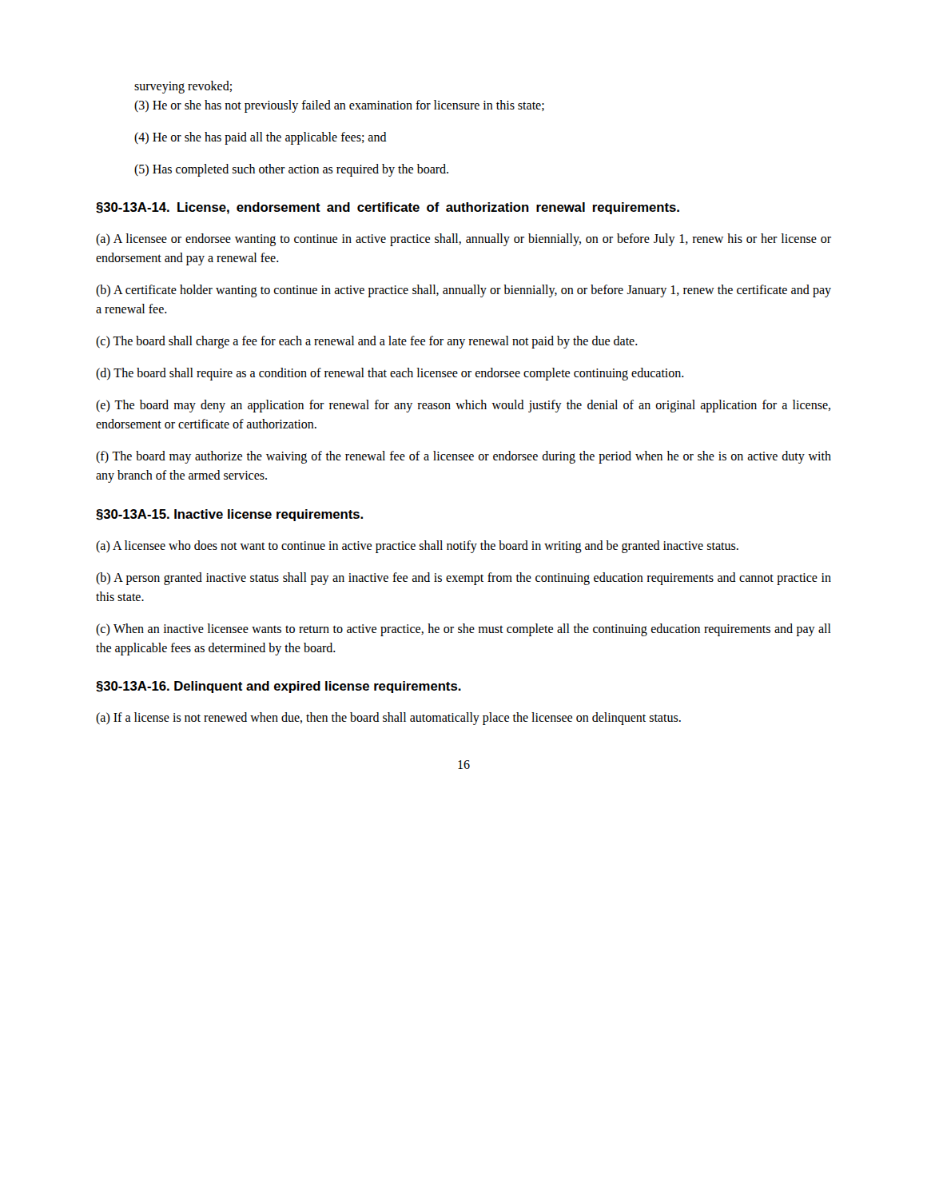surveying revoked;
(3) He or she has not previously failed an examination for licensure in this state;
(4) He or she has paid all the applicable fees; and
(5) Has completed such other action as required by the board.
§30-13A-14. License, endorsement and certificate of authorization renewal requirements.
(a) A licensee or endorsee wanting to continue in active practice shall, annually or biennially, on or before July 1, renew his or her license or endorsement and pay a renewal fee.
(b) A certificate holder wanting to continue in active practice shall, annually or biennially, on or before January 1, renew the certificate and pay a renewal fee.
(c) The board shall charge a fee for each a renewal and a late fee for any renewal not paid by the due date.
(d) The board shall require as a condition of renewal that each licensee or endorsee complete continuing education.
(e) The board may deny an application for renewal for any reason which would justify the denial of an original application for a license, endorsement or certificate of authorization.
(f) The board may authorize the waiving of the renewal fee of a licensee or endorsee during the period when he or she is on active duty with any branch of the armed services.
§30-13A-15. Inactive license requirements.
(a) A licensee who does not want to continue in active practice shall notify the board in writing and be granted inactive status.
(b) A person granted inactive status shall pay an inactive fee and is exempt from the continuing education requirements and cannot practice in this state.
(c) When an inactive licensee wants to return to active practice, he or she must complete all the continuing education requirements and pay all the applicable fees as determined by the board.
§30-13A-16. Delinquent and expired license requirements.
(a) If a license is not renewed when due, then the board shall automatically place the licensee on delinquent status.
16